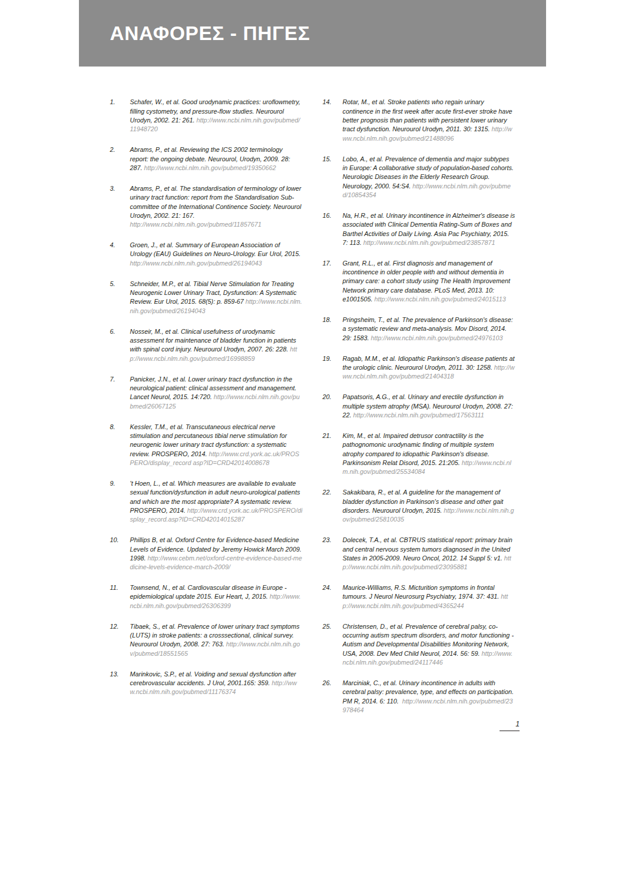ΑΝΑΦΟΡΕΣ - ΠΗΓΕΣ
1. Schafer, W., et al. Good urodynamic practices: uroflowmetry, filling cystometry, and pressure-flow studies. Neurourol Urodyn, 2002. 21: 261. http://www.ncbi.nlm.nih.gov/pubmed/11948720
2. Abrams, P., et al. Reviewing the ICS 2002 terminology report: the ongoing debate. Neurourol, Urodyn, 2009. 28: 287. http://www.ncbi.nlm.nih.gov/pubmed/19350662
3. Abrams, P., et al. The standardisation of terminology of lower urinary tract function: report from the Standardisation Sub-committee of the International Continence Society. Neurourol Urodyn, 2002. 21: 167.
http://www.ncbi.nlm.nih.gov/pubmed/11857671
4. Groen, J., et al. Summary of European Association of Urology (EAU) Guidelines on Neuro-Urology. Eur Urol, 2015. http://www.ncbi.nlm.nih.gov/pubmed/26194043
5. Schneider, M.P., et al. Tibial Nerve Stimulation for Treating Neurogenic Lower Urinary Tract, Dysfunction: A Systematic Review. Eur Urol, 2015. 68(5): p. 859-67 http://www.ncbi.nlm.nih.gov/pubmed/26194043
6. Nosseir, M., et al. Clinical usefulness of urodynamic assessment for maintenance of bladder function in patients with spinal cord injury. Neurourol Urodyn, 2007. 26: 228. http://www.ncbi.nlm.nih.gov/pubmed/16998859
7. Panicker, J.N., et al. Lower urinary tract dysfunction in the neurological patient: clinical assessment and management. Lancet Neurol, 2015. 14:720. http://www.ncbi.nlm.nih.gov/pubmed/26067125
8. Kessler, T.M., et al. Transcutaneous electrical nerve stimulation and percutaneous tibial nerve stimulation for neurogenic lower urinary tract dysfunction: a systematic review. PROSPERO, 2014. http://www.crd.york.ac.uk/PROSPERO/display_record asp?ID=CRD42014008678
9.'t Hoen, L., et al. Which measures are available to evaluate sexual function/dysfunction in adult neuro-urological patients and which are the most appropriate? A systematic review. PROSPERO, 2014. http://www.crd.york.ac.uk/PROSPERO/display_record.asp?ID=CRD42014015287
10. Phillips B, et al. Oxford Centre for Evidence-based Medicine Levels of Evidence. Updated by Jeremy Howick March 2009. 1998. http://www.cebm.net/oxford-centre-evidence-based-medicine-levels-evidence-march-2009/
11. Townsend, N., et al. Cardiovascular disease in Europe - epidemiological update 2015. Eur Heart, J, 2015. http://www.ncbi.nlm.nih.gov/pubmed/26306399
12. Tibaek, S., et al. Prevalence of lower urinary tract symptoms (LUTS) in stroke patients: a crosssectional, clinical survey. Neurourol Urodyn, 2008. 27: 763. http://www.ncbi.nlm.nih.gov/pubmed/18551565
13. Marinkovic, S.P., et al. Voiding and sexual dysfunction after cerebrovascular accidents. J Urol, 2001.165: 359. http://www.ncbi.nlm.nih.gov/pubmed/11176374
14. Rotar, M., et al. Stroke patients who regain urinary continence in the first week after acute first-ever stroke have better prognosis than patients with persistent lower urinary tract dysfunction. Neurourol Urodyn, 2011. 30: 1315. http://www.ncbi.nlm.nih.gov/pubmed/21488096
15. Lobo, A., et al. Prevalence of dementia and major subtypes in Europe: A collaborative study of population-based cohorts. Neurologic Diseases in the Elderly Research Group. Neurology, 2000. 54:S4. http://www.ncbi.nlm.nih.gov/pubmed/10854354
16. Na, H.R., et al. Urinary incontinence in Alzheimer's disease is associated with Clinical Dementia Rating-Sum of Boxes and Barthel Activities of Daily Living. Asia Pac Psychiatry, 2015. 7: 113. http://www.ncbi.nlm.nih.gov/pubmed/23857871
17. Grant, R.L., et al. First diagnosis and management of incontinence in older people with and without dementia in primary care: a cohort study using The Health Improvement Network primary care database. PLoS Med, 2013. 10: e1001505. http://www.ncbi.nlm.nih.gov/pubmed/24015113
18. Pringsheim, T., et al. The prevalence of Parkinson's disease: a systematic review and meta-analysis. Mov Disord, 2014. 29: 1583. http://www.ncbi.nlm.nih.gov/pubmed/24976103
19. Ragab, M.M., et al. Idiopathic Parkinson's disease patients at the urologic clinic. Neurourol Urodyn, 2011. 30: 1258. http://www.ncbi.nlm.nih.gov/pubmed/21404318
20. Papatsoris, A.G., et al. Urinary and erectile dysfunction in multiple system atrophy (MSA). Neurourol Urodyn, 2008. 27: 22. http://www.ncbi.nlm.nih.gov/pubmed/17563111
21. Kim, M., et al. Impaired detrusor contractility is the pathognomonic urodynamic finding of multiple system atrophy compared to idiopathic Parkinson's disease. Parkinsonism Relat Disord, 2015. 21:205. http://www.ncbi.nlm.nih.gov/pubmed/25534084
22. Sakakibara, R., et al. A guideline for the management of bladder dysfunction in Parkinson's disease and other gait disorders. Neurourol Urodyn, 2015. http://www.ncbi.nlm.nih.gov/pubmed/25810035
23. Dolecek, T.A., et al. CBTRUS statistical report: primary brain and central nervous system tumors diagnosed in the United States in 2005-2009. Neuro Oncol, 2012. 14 Suppl 5: v1. http://www.ncbi.nlm.nih.gov/pubmed/23095881
24. Maurice-Williams, R.S. Micturition symptoms in frontal tumours. J Neurol Neurosurg Psychiatry, 1974. 37: 431. http://www.ncbi.nlm.nih.gov/pubmed/4365244
25. Christensen, D., et al. Prevalence of cerebral palsy, co-occurring autism spectrum disorders, and motor functioning - Autism and Developmental Disabilities Monitoring Network, USA, 2008. Dev Med Child Neurol, 2014. 56: 59. http://www.ncbi.nlm.nih.gov/pubmed/24117446
26. Marciniak, C., et al. Urinary incontinence in adults with cerebral palsy: prevalence, type, and effects on participation. PM R, 2014. 6: 110. http://www.ncbi.nlm.nih.gov/pubmed/23978464
1